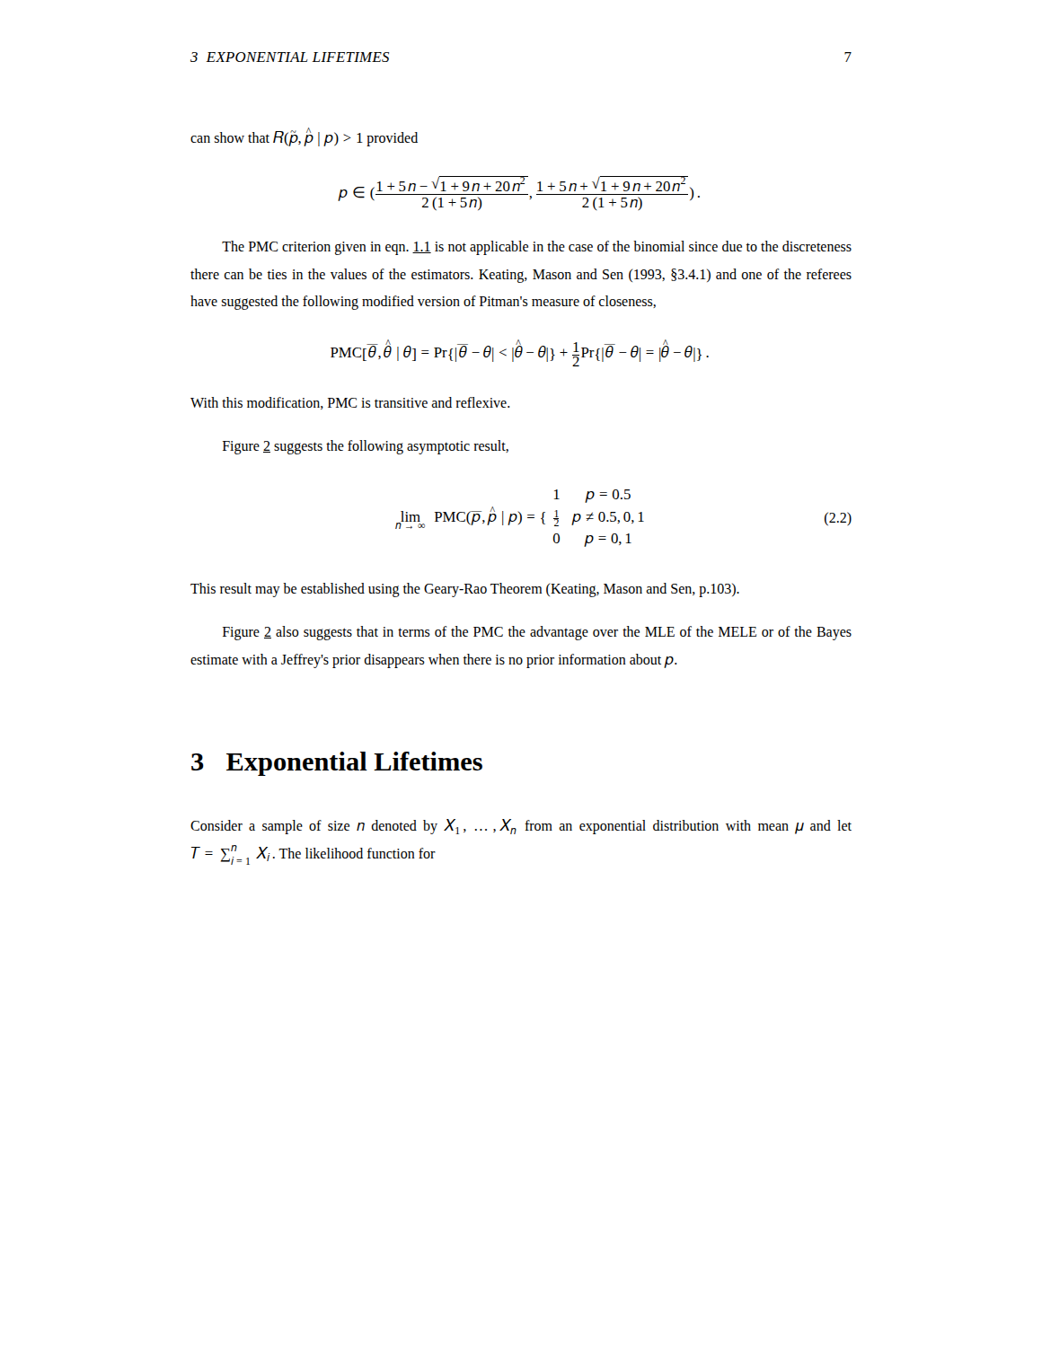3 EXPONENTIAL LIFETIMES 7
can show that R(p~,p^|p)>1 provided
p∈ ( 1+5n−1+9n+20n2 2(1+5n) , 1+5n+1+9n+20n2 2(1+5n) ) .
The PMC criterion given in eqn. 1.1 is not applicable in the case of the binomial since due to the discreteness there can be ties in the values of the estimators. Keating, Mason and Sen (1993, §3.4.1) and one of the referees have suggested the following modified version of Pitman's measure of closeness,
PMC [θ―,θ^|θ] = Pr {|θ―−θ|<|θ^−θ|} + 12 Pr {|θ―−θ|=|θ^−θ|} .
With this modification, PMC is transitive and reflexive.
Figure 2 suggests the following asymptotic result,
lim n→∞ PMC (p―,p^|p) = { 1p=0.5 12p≠0.5,0,1 0p=0,1
(2.2)
This result may be established using the Geary-Rao Theorem (Keating, Mason and Sen, p.103).
Figure 2 also suggests that in terms of the PMC the advantage over the MLE of the MELE or of the Bayes estimate with a Jeffrey's prior disappears when there is no prior information about p.
3 Exponential Lifetimes
Consider a sample of size n denoted by X1,…,Xn from an exponential distribution with mean μ and let T=∑i=1nXi. The likelihood function for